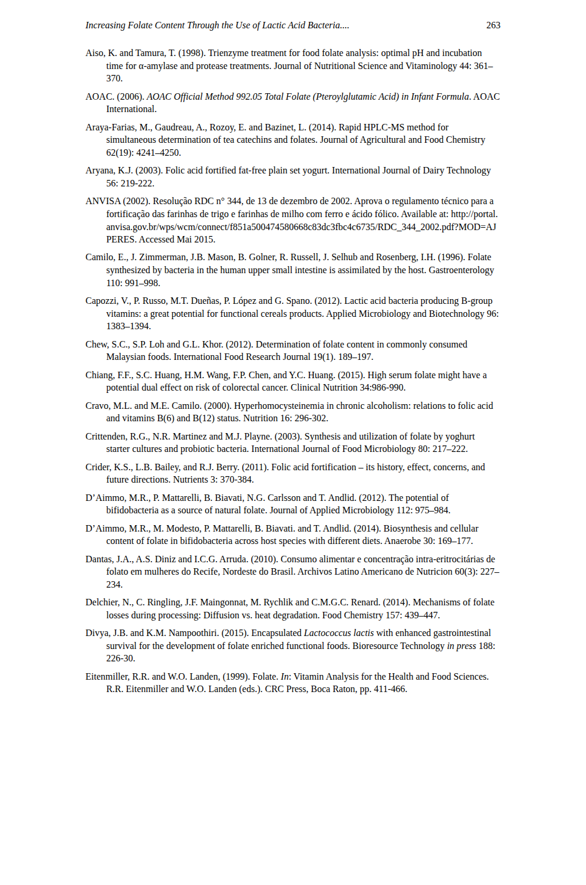Increasing Folate Content Through the Use of Lactic Acid Bacteria.... 263
References
Aiso, K. and Tamura, T. (1998). Trienzyme treatment for food folate analysis: optimal pH and incubation time for α-amylase and protease treatments. Journal of Nutritional Science and Vitaminology 44: 361–370.
AOAC. (2006). AOAC Official Method 992.05 Total Folate (Pteroylglutamic Acid) in Infant Formula. AOAC International.
Araya-Farias, M., Gaudreau, A., Rozoy, E. and Bazinet, L. (2014). Rapid HPLC-MS method for simultaneous determination of tea catechins and folates. Journal of Agricultural and Food Chemistry 62(19): 4241–4250.
Aryana, K.J. (2003). Folic acid fortified fat-free plain set yogurt. International Journal of Dairy Technology 56: 219-222.
ANVISA (2002). Resolução RDC n° 344, de 13 de dezembro de 2002. Aprova o regulamento técnico para a fortificação das farinhas de trigo e farinhas de milho com ferro e ácido fólico. Available at: http://portal.anvisa.gov.br/wps/wcm/connect/f851a500474580668c83dc3fbc4c6735/RDC_344_2002.pdf?MOD=AJPERES. Accessed Mai 2015.
Camilo, E., J. Zimmerman, J.B. Mason, B. Golner, R. Russell, J. Selhub and Rosenberg, I.H. (1996). Folate synthesized by bacteria in the human upper small intestine is assimilated by the host. Gastroenterology 110: 991–998.
Capozzi, V., P. Russo, M.T. Dueñas, P. López and G. Spano. (2012). Lactic acid bacteria producing B-group vitamins: a great potential for functional cereals products. Applied Microbiology and Biotechnology 96: 1383–1394.
Chew, S.C., S.P. Loh and G.L. Khor. (2012). Determination of folate content in commonly consumed Malaysian foods. International Food Research Journal 19(1). 189–197.
Chiang, F.F., S.C. Huang, H.M. Wang, F.P. Chen, and Y.C. Huang. (2015). High serum folate might have a potential dual effect on risk of colorectal cancer. Clinical Nutrition 34:986-990.
Cravo, M.L. and M.E. Camilo. (2000). Hyperhomocysteinemia in chronic alcoholism: relations to folic acid and vitamins B(6) and B(12) status. Nutrition 16: 296-302.
Crittenden, R.G., N.R. Martinez and M.J. Playne. (2003). Synthesis and utilization of folate by yoghurt starter cultures and probiotic bacteria. International Journal of Food Microbiology 80: 217–222.
Crider, K.S., L.B. Bailey, and R.J. Berry. (2011). Folic acid fortification – its history, effect, concerns, and future directions. Nutrients 3: 370-384.
D’Aimmo, M.R., P. Mattarelli, B. Biavati, N.G. Carlsson and T. Andlid. (2012). The potential of bifidobacteria as a source of natural folate. Journal of Applied Microbiology 112: 975–984.
D’Aimmo, M.R., M. Modesto, P. Mattarelli, B. Biavati. and T. Andlid. (2014). Biosynthesis and cellular content of folate in bifidobacteria across host species with different diets. Anaerobe 30: 169–177.
Dantas, J.A., A.S. Diniz and I.C.G. Arruda. (2010). Consumo alimentar e concentração intra-eritrocitárias de folato em mulheres do Recife, Nordeste do Brasil. Archivos Latino Americano de Nutricion 60(3): 227–234.
Delchier, N., C. Ringling, J.F. Maingonnat, M. Rychlik and C.M.G.C. Renard. (2014). Mechanisms of folate losses during processing: Diffusion vs. heat degradation. Food Chemistry 157: 439–447.
Divya, J.B. and K.M. Nampoothiri. (2015). Encapsulated Lactococcus lactis with enhanced gastrointestinal survival for the development of folate enriched functional foods. Bioresource Technology in press 188: 226-30.
Eitenmiller, R.R. and W.O. Landen, (1999). Folate. In: Vitamin Analysis for the Health and Food Sciences. R.R. Eitenmiller and W.O. Landen (eds.). CRC Press, Boca Raton, pp. 411-466.